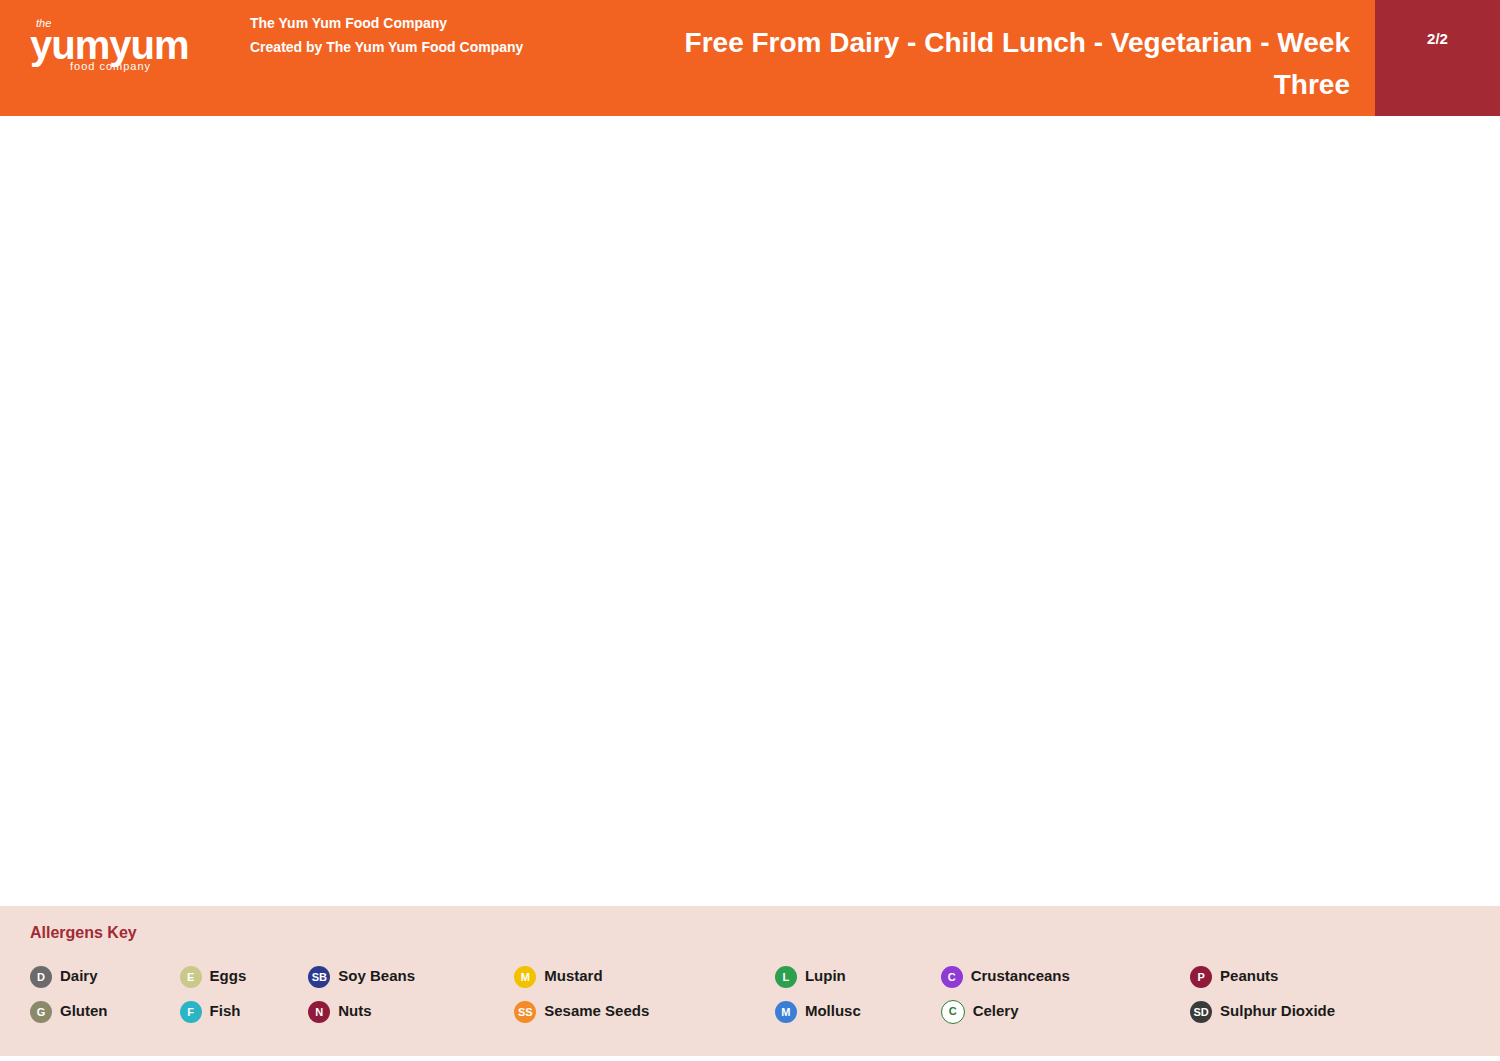the yumyum food company
The Yum Yum Food Company
Created by The Yum Yum Food Company
Free From Dairy - Child Lunch - Vegetarian - Week Three
2/2
Allergens Key
| D Dairy | E Eggs | SB Soy Beans | M Mustard | L Lupin | C Crustanceans | P Peanuts |
| G Gluten | F Fish | N Nuts | SS Sesame Seeds | M Mollusc | C Celery | SD Sulphur Dioxide |